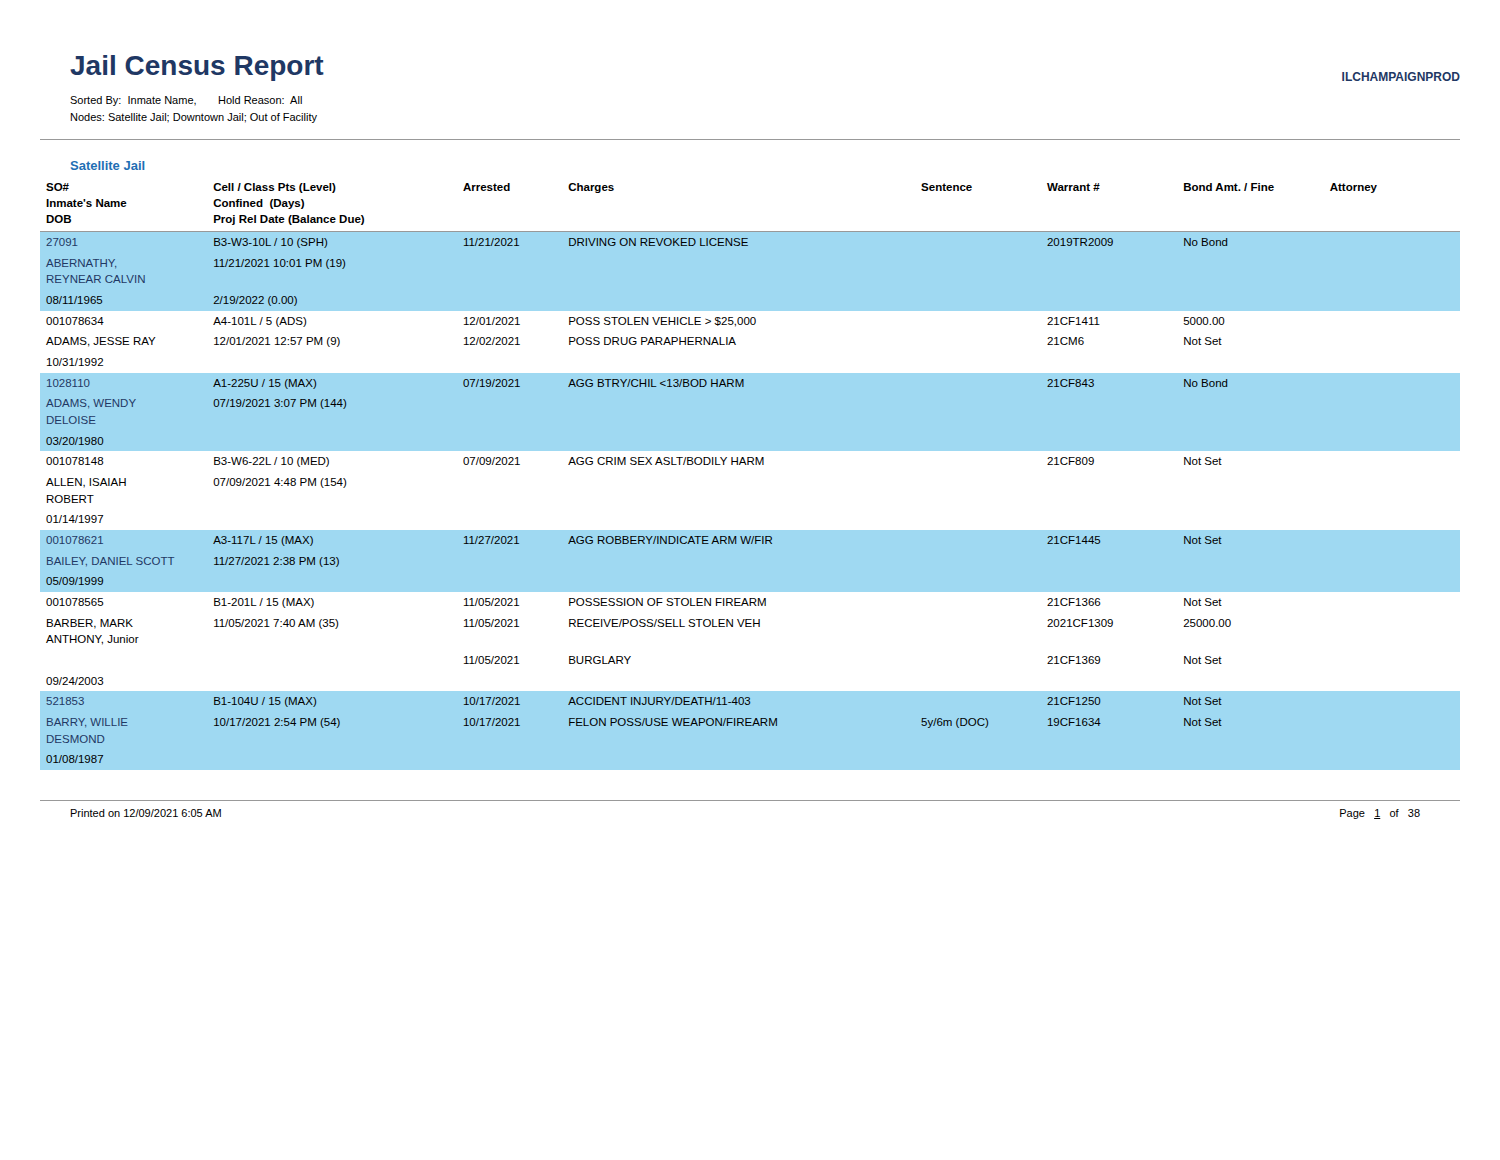ILCHAMPAIGNPROD
Jail Census Report
Sorted By: Inmate Name, Hold Reason: All
Nodes: Satellite Jail; Downtown Jail; Out of Facility
Satellite Jail
| SO# | Cell / Class Pts (Level) | Arrested | Charges | Sentence | Warrant # | Bond Amt. / Fine | Attorney |
| --- | --- | --- | --- | --- | --- | --- | --- |
| Inmate's Name | Confined (Days) | | | | | | |
| DOB | Proj Rel Date (Balance Due) | | | | | | |
| 27091 | B3-W3-10L / 10 (SPH) | 11/21/2021 | DRIVING ON REVOKED LICENSE | | 2019TR2009 | No Bond | |
| ABERNATHY, REYNEAR CALVIN | 11/21/2021 10:01 PM (19) | | | | | | |
| 08/11/1965 | 2/19/2022 (0.00) | | | | | | |
| 001078634 | A4-101L / 5 (ADS) | 12/01/2021 | POSS STOLEN VEHICLE > $25,000 | | 21CF1411 | 5000.00 | |
| ADAMS, JESSE RAY | 12/01/2021 12:57 PM (9) | 12/02/2021 | POSS DRUG PARAPHERNALIA | | 21CM6 | Not Set | |
| 10/31/1992 | | | | | | | |
| 1028110 | A1-225U / 15 (MAX) | 07/19/2021 | AGG BTRY/CHIL <13/BOD HARM | | 21CF843 | No Bond | |
| ADAMS, WENDY DELOISE | 07/19/2021 3:07 PM (144) | | | | | | |
| 03/20/1980 | | | | | | | |
| 001078148 | B3-W6-22L / 10 (MED) | 07/09/2021 | AGG CRIM SEX ASLT/BODILY HARM | | 21CF809 | Not Set | |
| ALLEN, ISAIAH ROBERT | 07/09/2021 4:48 PM (154) | | | | | | |
| 01/14/1997 | | | | | | | |
| 001078621 | A3-117L / 15 (MAX) | 11/27/2021 | AGG ROBBERY/INDICATE ARM W/FIR | | 21CF1445 | Not Set | |
| BAILEY, DANIEL SCOTT | 11/27/2021 2:38 PM (13) | | | | | | |
| 05/09/1999 | | | | | | | |
| 001078565 | B1-201L / 15 (MAX) | 11/05/2021 | POSSESSION OF STOLEN FIREARM | | 21CF1366 | Not Set | |
| BARBER, MARK ANTHONY, Junior | 11/05/2021 7:40 AM (35) | 11/05/2021 | RECEIVE/POSS/SELL STOLEN VEH | | 2021CF1309 | 25000.00 | |
| | | 11/05/2021 | BURGLARY | | 21CF1369 | Not Set | |
| 09/24/2003 | | | | | | | |
| 521853 | B1-104U / 15 (MAX) | 10/17/2021 | ACCIDENT INJURY/DEATH/11-403 | | 21CF1250 | Not Set | |
| BARRY, WILLIE DESMOND | 10/17/2021 2:54 PM (54) | 10/17/2021 | FELON POSS/USE WEAPON/FIREARM | 5y/6m (DOC) | 19CF1634 | Not Set | |
| 01/08/1987 | | | | | | | |
Printed on 12/09/2021 6:05 AM
Page 1 of 38